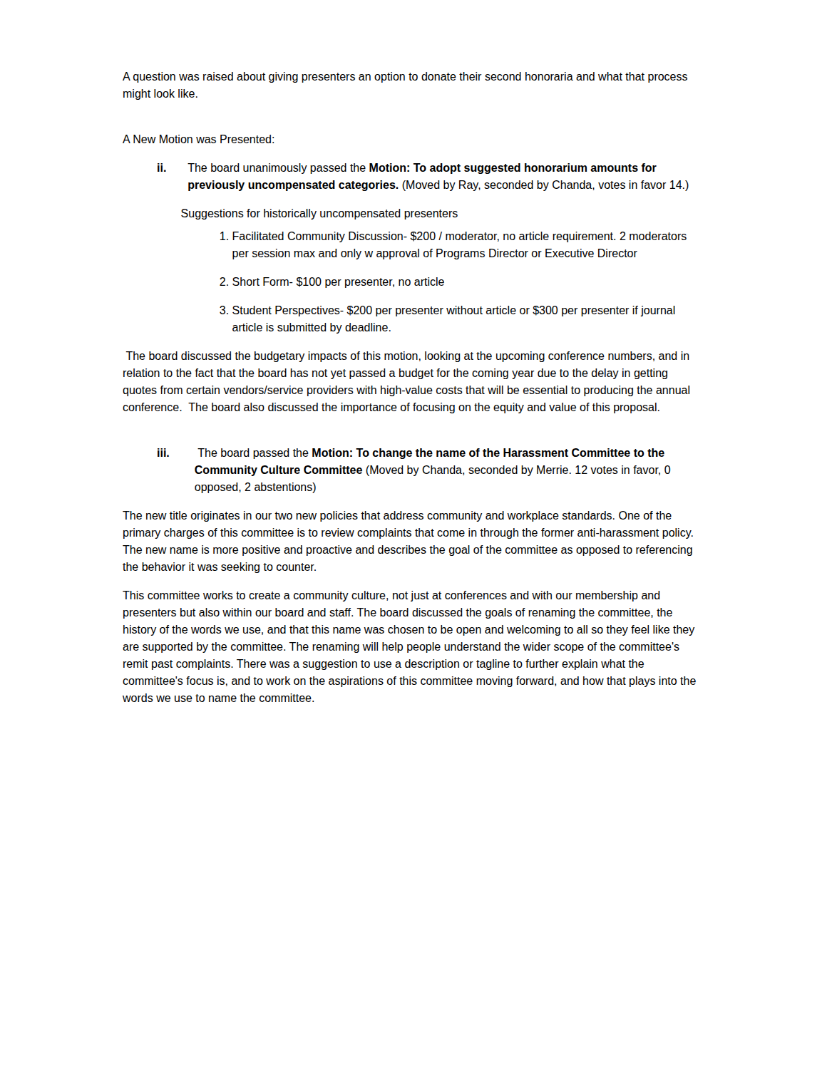A question was raised about giving presenters an option to donate their second honoraria and what that process might look like.
A New Motion was Presented:
ii.
The board unanimously passed the Motion: To adopt suggested honorarium amounts for previously uncompensated categories. (Moved by Ray, seconded by Chanda, votes in favor 14.)
Suggestions for historically uncompensated presenters
Facilitated Community Discussion- $200 / moderator, no article requirement. 2 moderators per session max and only w approval of Programs Director or Executive Director
Short Form- $100 per presenter, no article
Student Perspectives- $200 per presenter without article or $300 per presenter if journal article is submitted by deadline.
The board discussed the budgetary impacts of this motion, looking at the upcoming conference numbers, and in relation to the fact that the board has not yet passed a budget for the coming year due to the delay in getting quotes from certain vendors/service providers with high-value costs that will be essential to producing the annual conference. The board also discussed the importance of focusing on the equity and value of this proposal.
iii.
The board passed the Motion: To change the name of the Harassment Committee to the Community Culture Committee (Moved by Chanda, seconded by Merrie. 12 votes in favor, 0 opposed, 2 abstentions)
The new title originates in our two new policies that address community and workplace standards. One of the primary charges of this committee is to review complaints that come in through the former anti-harassment policy. The new name is more positive and proactive and describes the goal of the committee as opposed to referencing the behavior it was seeking to counter.
This committee works to create a community culture, not just at conferences and with our membership and presenters but also within our board and staff. The board discussed the goals of renaming the committee, the history of the words we use, and that this name was chosen to be open and welcoming to all so they feel like they are supported by the committee. The renaming will help people understand the wider scope of the committee's remit past complaints. There was a suggestion to use a description or tagline to further explain what the committee's focus is, and to work on the aspirations of this committee moving forward, and how that plays into the words we use to name the committee.